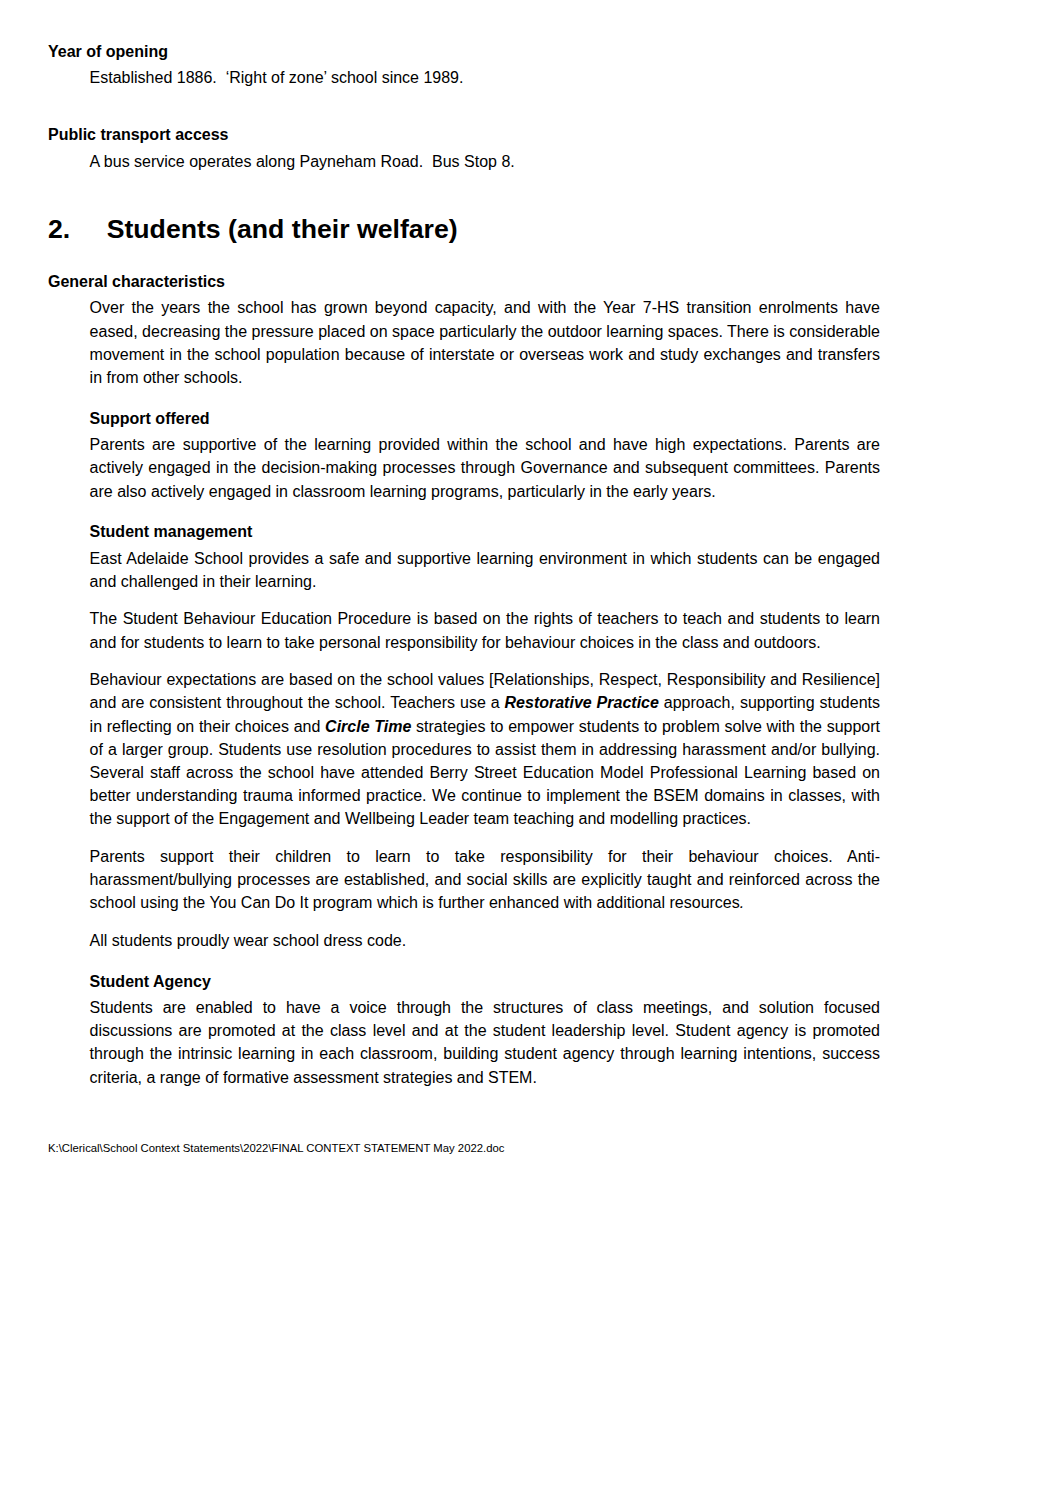Year of opening
Established 1886. ‘Right of zone’ school since 1989.
Public transport access
A bus service operates along Payneham Road. Bus Stop 8.
2. Students (and their welfare)
General characteristics
Over the years the school has grown beyond capacity, and with the Year 7-HS transition enrolments have eased, decreasing the pressure placed on space particularly the outdoor learning spaces. There is considerable movement in the school population because of interstate or overseas work and study exchanges and transfers in from other schools.
Support offered
Parents are supportive of the learning provided within the school and have high expectations. Parents are actively engaged in the decision-making processes through Governance and subsequent committees. Parents are also actively engaged in classroom learning programs, particularly in the early years.
Student management
East Adelaide School provides a safe and supportive learning environment in which students can be engaged and challenged in their learning.
The Student Behaviour Education Procedure is based on the rights of teachers to teach and students to learn and for students to learn to take personal responsibility for behaviour choices in the class and outdoors.
Behaviour expectations are based on the school values [Relationships, Respect, Responsibility and Resilience] and are consistent throughout the school. Teachers use a Restorative Practice approach, supporting students in reflecting on their choices and Circle Time strategies to empower students to problem solve with the support of a larger group. Students use resolution procedures to assist them in addressing harassment and/or bullying. Several staff across the school have attended Berry Street Education Model Professional Learning based on better understanding trauma informed practice. We continue to implement the BSEM domains in classes, with the support of the Engagement and Wellbeing Leader team teaching and modelling practices.
Parents support their children to learn to take responsibility for their behaviour choices. Anti-harassment/bullying processes are established, and social skills are explicitly taught and reinforced across the school using the You Can Do It program which is further enhanced with additional resources.
All students proudly wear school dress code.
Student Agency
Students are enabled to have a voice through the structures of class meetings, and solution focused discussions are promoted at the class level and at the student leadership level. Student agency is promoted through the intrinsic learning in each classroom, building student agency through learning intentions, success criteria, a range of formative assessment strategies and STEM.
K:\Clerical\School Context Statements\2022\FINAL CONTEXT STATEMENT May 2022.doc